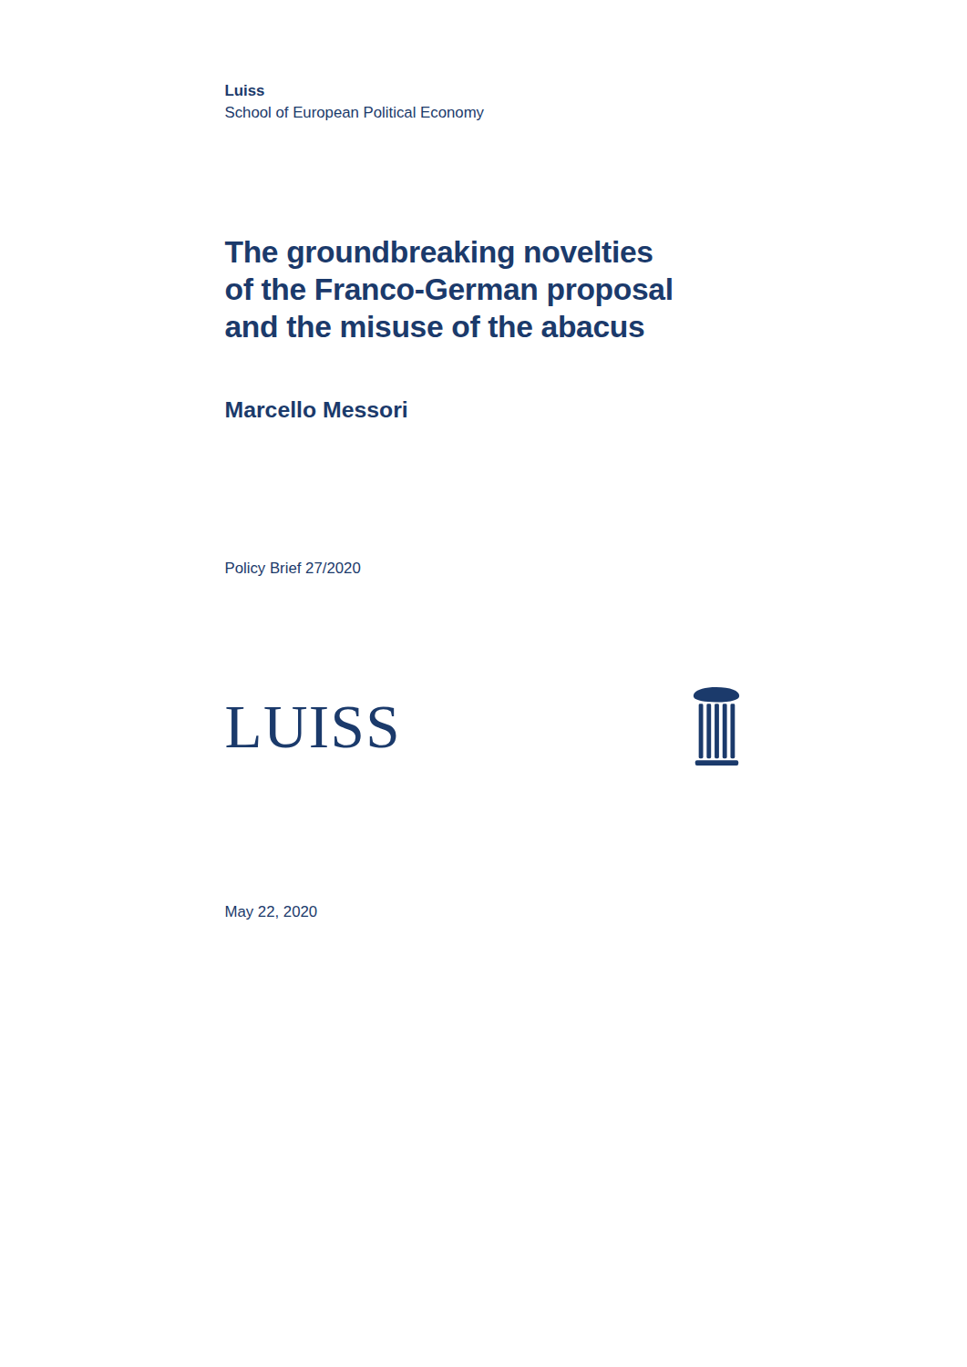Luiss School of European Political Economy
The groundbreaking novelties of the Franco-German proposal and the misuse of the abacus
Marcello Messori
Policy Brief 27/2020
LUISS
May 22, 2020